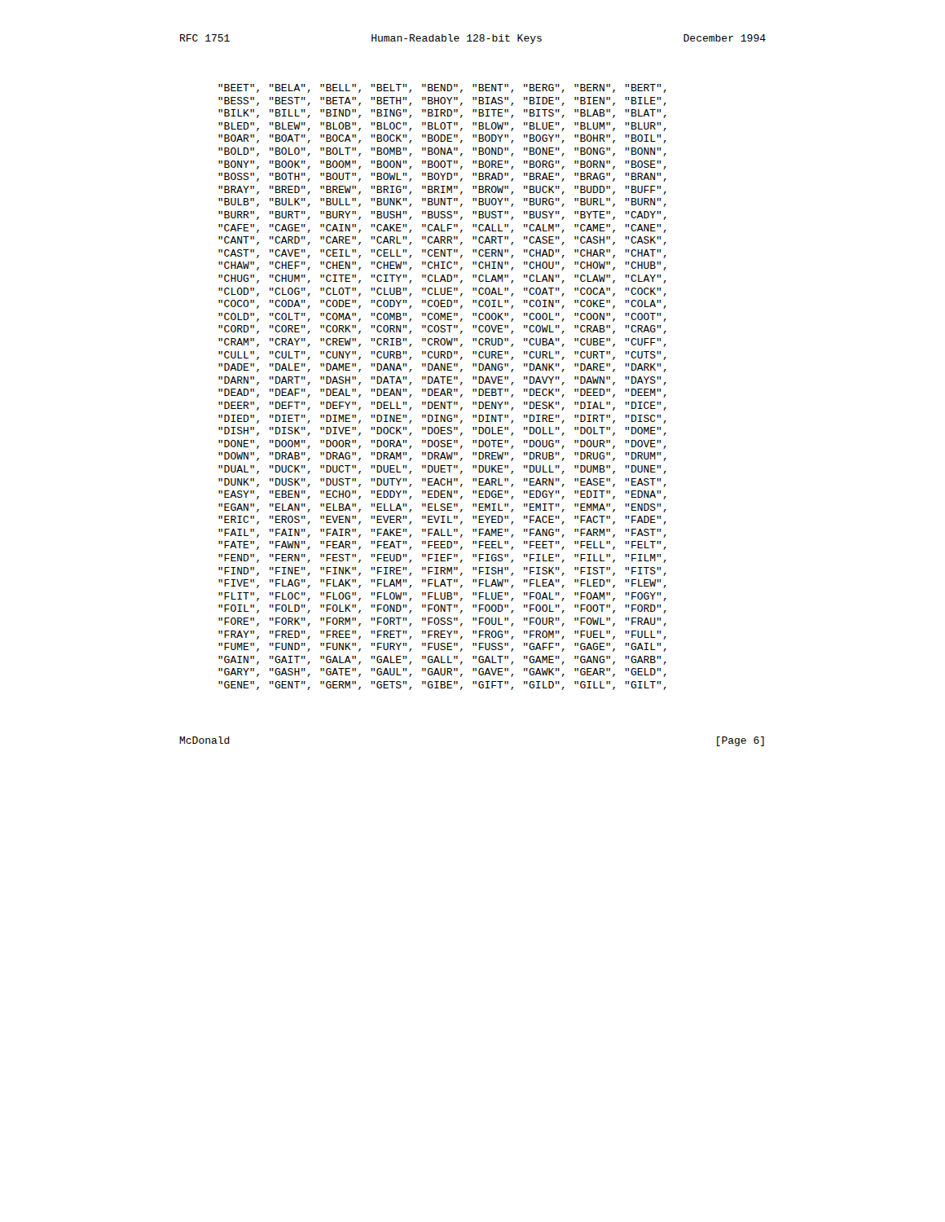RFC 1751 Human-Readable 128-bit Keys December 1994
      "BEET", "BELA", "BELL", "BELT", "BEND", "BENT", "BERG", "BERN", "BERT",
      "BESS", "BEST", "BETA", "BETH", "BHOY", "BIAS", "BIDE", "BIEN", "BILE",
      "BILK", "BILL", "BIND", "BING", "BIRD", "BITE", "BITS", "BLAB", "BLAT",
      "BLED", "BLEW", "BLOB", "BLOC", "BLOT", "BLOW", "BLUE", "BLUM", "BLUR",
      "BOAR", "BOAT", "BOCA", "BOCK", "BODE", "BODY", "BOGY", "BOHR", "BOIL",
      "BOLD", "BOLO", "BOLT", "BOMB", "BONA", "BOND", "BONE", "BONG", "BONN",
      "BONY", "BOOK", "BOOM", "BOON", "BOOT", "BORE", "BORG", "BORN", "BOSE",
      "BOSS", "BOTH", "BOUT", "BOWL", "BOYD", "BRAD", "BRAE", "BRAG", "BRAN",
      "BRAY", "BRED", "BREW", "BRIG", "BRIM", "BROW", "BUCK", "BUDD", "BUFF",
      "BULB", "BULK", "BULL", "BUNK", "BUNT", "BUOY", "BURG", "BURL", "BURN",
      "BURR", "BURT", "BURY", "BUSH", "BUSS", "BUST", "BUSY", "BYTE", "CADY",
      "CAFE", "CAGE", "CAIN", "CAKE", "CALF", "CALL", "CALM", "CAME", "CANE",
      "CANT", "CARD", "CARE", "CARL", "CARR", "CART", "CASE", "CASH", "CASK",
      "CAST", "CAVE", "CEIL", "CELL", "CENT", "CERN", "CHAD", "CHAR", "CHAT",
      "CHAW", "CHEF", "CHEN", "CHEW", "CHIC", "CHIN", "CHOU", "CHOW", "CHUB",
      "CHUG", "CHUM", "CITE", "CITY", "CLAD", "CLAM", "CLAN", "CLAW", "CLAY",
      "CLOD", "CLOG", "CLOT", "CLUB", "CLUE", "COAL", "COAT", "COCA", "COCK",
      "COCO", "CODA", "CODE", "CODY", "COED", "COIL", "COIN", "COKE", "COLA",
      "COLD", "COLT", "COMA", "COMB", "COME", "COOK", "COOL", "COON", "COOT",
      "CORD", "CORE", "CORK", "CORN", "COST", "COVE", "COWL", "CRAB", "CRAG",
      "CRAM", "CRAY", "CREW", "CRIB", "CROW", "CRUD", "CUBA", "CUBE", "CUFF",
      "CULL", "CULT", "CUNY", "CURB", "CURD", "CURE", "CURL", "CURT", "CUTS",
      "DADE", "DALE", "DAME", "DANA", "DANE", "DANG", "DANK", "DARE", "DARK",
      "DARN", "DART", "DASH", "DATA", "DATE", "DAVE", "DAVY", "DAWN", "DAYS",
      "DEAD", "DEAF", "DEAL", "DEAN", "DEAR", "DEBT", "DECK", "DEED", "DEEM",
      "DEER", "DEFT", "DEFY", "DELL", "DENT", "DENY", "DESK", "DIAL", "DICE",
      "DIED", "DIET", "DIME", "DINE", "DING", "DINT", "DIRE", "DIRT", "DISC",
      "DISH", "DISK", "DIVE", "DOCK", "DOES", "DOLE", "DOLL", "DOLT", "DOME",
      "DONE", "DOOM", "DOOR", "DORA", "DOSE", "DOTE", "DOUG", "DOUR", "DOVE",
      "DOWN", "DRAB", "DRAG", "DRAM", "DRAW", "DREW", "DRUB", "DRUG", "DRUM",
      "DUAL", "DUCK", "DUCT", "DUEL", "DUET", "DUKE", "DULL", "DUMB", "DUNE",
      "DUNK", "DUSK", "DUST", "DUTY", "EACH", "EARL", "EARN", "EASE", "EAST",
      "EASY", "EBEN", "ECHO", "EDDY", "EDEN", "EDGE", "EDGY", "EDIT", "EDNA",
      "EGAN", "ELAN", "ELBA", "ELLA", "ELSE", "EMIL", "EMIT", "EMMA", "ENDS",
      "ERIC", "EROS", "EVEN", "EVER", "EVIL", "EYED", "FACE", "FACT", "FADE",
      "FAIL", "FAIN", "FAIR", "FAKE", "FALL", "FAME", "FANG", "FARM", "FAST",
      "FATE", "FAWN", "FEAR", "FEAT", "FEED", "FEEL", "FEET", "FELL", "FELT",
      "FEND", "FERN", "FEST", "FEUD", "FIEF", "FIGS", "FILE", "FILL", "FILM",
      "FIND", "FINE", "FINK", "FIRE", "FIRM", "FISH", "FISK", "FIST", "FITS",
      "FIVE", "FLAG", "FLAK", "FLAM", "FLAT", "FLAW", "FLEA", "FLED", "FLEW",
      "FLIT", "FLOC", "FLOG", "FLOW", "FLUB", "FLUE", "FOAL", "FOAM", "FOGY",
      "FOIL", "FOLD", "FOLK", "FOND", "FONT", "FOOD", "FOOL", "FOOT", "FORD",
      "FORE", "FORK", "FORM", "FORT", "FOSS", "FOUL", "FOUR", "FOWL", "FRAU",
      "FRAY", "FRED", "FREE", "FRET", "FREY", "FROG", "FROM", "FUEL", "FULL",
      "FUME", "FUND", "FUNK", "FURY", "FUSE", "FUSS", "GAFF", "GAGE", "GAIL",
      "GAIN", "GAIT", "GALA", "GALE", "GALL", "GALT", "GAME", "GANG", "GARB",
      "GARY", "GASH", "GATE", "GAUL", "GAUR", "GAVE", "GAWK", "GEAR", "GELD",
      "GENE", "GENT", "GERM", "GETS", "GIBE", "GIFT", "GILD", "GILL", "GILT",
McDonald [Page 6]